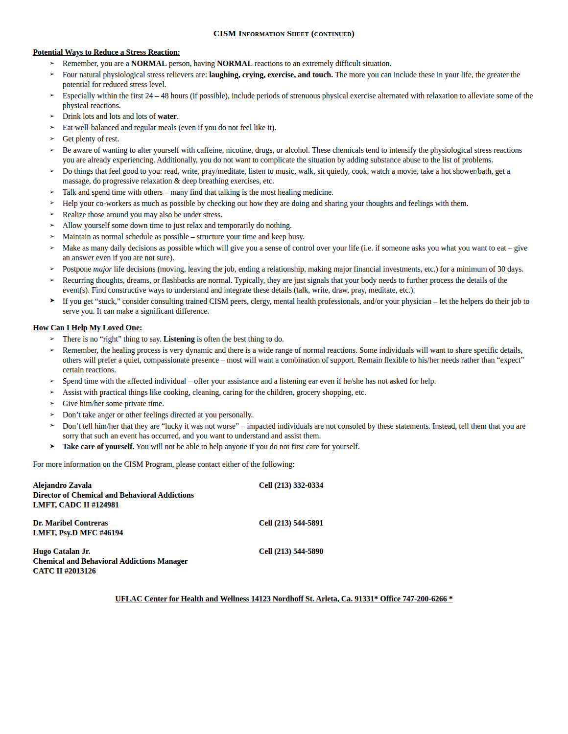CISM Information Sheet (continued)
Potential Ways to Reduce a Stress Reaction:
Remember, you are a NORMAL person, having NORMAL reactions to an extremely difficult situation.
Four natural physiological stress relievers are: laughing, crying, exercise, and touch. The more you can include these in your life, the greater the potential for reduced stress level.
Especially within the first 24 – 48 hours (if possible), include periods of strenuous physical exercise alternated with relaxation to alleviate some of the physical reactions.
Drink lots and lots and lots of water.
Eat well-balanced and regular meals (even if you do not feel like it).
Get plenty of rest.
Be aware of wanting to alter yourself with caffeine, nicotine, drugs, or alcohol. These chemicals tend to intensify the physiological stress reactions you are already experiencing. Additionally, you do not want to complicate the situation by adding substance abuse to the list of problems.
Do things that feel good to you: read, write, pray/meditate, listen to music, walk, sit quietly, cook, watch a movie, take a hot shower/bath, get a massage, do progressive relaxation & deep breathing exercises, etc.
Talk and spend time with others – many find that talking is the most healing medicine.
Help your co-workers as much as possible by checking out how they are doing and sharing your thoughts and feelings with them.
Realize those around you may also be under stress.
Allow yourself some down time to just relax and temporarily do nothing.
Maintain as normal schedule as possible – structure your time and keep busy.
Make as many daily decisions as possible which will give you a sense of control over your life (i.e. if someone asks you what you want to eat – give an answer even if you are not sure).
Postpone major life decisions (moving, leaving the job, ending a relationship, making major financial investments, etc.) for a minimum of 30 days.
Recurring thoughts, dreams, or flashbacks are normal. Typically, they are just signals that your body needs to further process the details of the event(s). Find constructive ways to understand and integrate these details (talk, write, draw, pray, meditate, etc.).
If you get “stuck,” consider consulting trained CISM peers, clergy, mental health professionals, and/or your physician – let the helpers do their job to serve you. It can make a significant difference.
How Can I Help My Loved One:
There is no “right” thing to say. Listening is often the best thing to do.
Remember, the healing process is very dynamic and there is a wide range of normal reactions. Some individuals will want to share specific details, others will prefer a quiet, compassionate presence – most will want a combination of support. Remain flexible to his/her needs rather than “expect” certain reactions.
Spend time with the affected individual – offer your assistance and a listening ear even if he/she has not asked for help.
Assist with practical things like cooking, cleaning, caring for the children, grocery shopping, etc.
Give him/her some private time.
Don’t take anger or other feelings directed at you personally.
Don’t tell him/her that they are “lucky it was not worse” – impacted individuals are not consoled by these statements. Instead, tell them that you are sorry that such an event has occurred, and you want to understand and assist them.
Take care of yourself. You will not be able to help anyone if you do not first care for yourself.
For more information on the CISM Program, please contact either of the following:
| Alejandro Zavala Director of Chemical and Behavioral Addictions LMFT, CADC II #124981 | Cell (213) 332-0334 |
| Dr. Maribel Contreras LMFT, Psy.D MFC #46194 | Cell (213) 544-5891 |
| Hugo Catalan Jr. Chemical and Behavioral Addictions Manager CATC II #2013126 | Cell (213) 544-5890 |
UFLAC Center for Health and Wellness 14123 Nordhoff St. Arleta, Ca. 91331* Office 747-200-6266 *